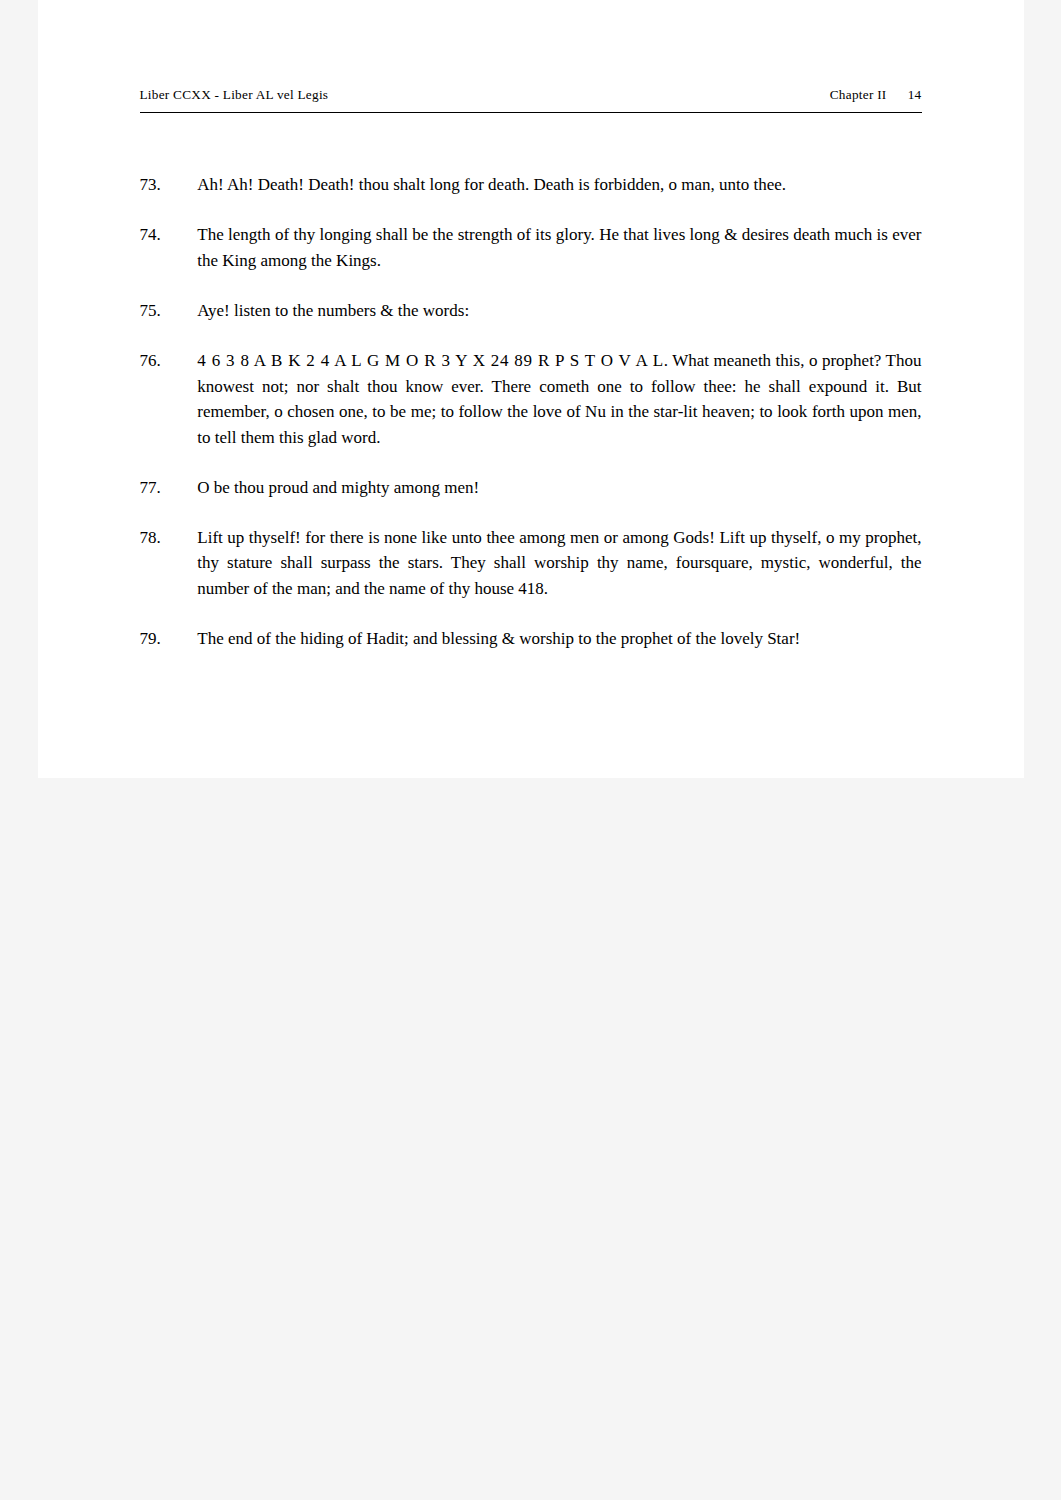Liber CCXX - Liber AL vel Legis Chapter II 14
73. Ah! Ah! Death! Death! thou shalt long for death. Death is forbidden, o man, unto thee.
74. The length of thy longing shall be the strength of its glory. He that lives long & desires death much is ever the King among the Kings.
75. Aye! listen to the numbers & the words:
76. 4 6 3 8 A B K 2 4 A L G M O R 3 Y X 24 89 R P S T O V A L. What meaneth this, o prophet? Thou knowest not; nor shalt thou know ever. There cometh one to follow thee: he shall expound it. But remember, o chosen one, to be me; to follow the love of Nu in the star-lit heaven; to look forth upon men, to tell them this glad word.
77. O be thou proud and mighty among men!
78. Lift up thyself! for there is none like unto thee among men or among Gods! Lift up thyself, o my prophet, thy stature shall surpass the stars. They shall worship thy name, foursquare, mystic, wonderful, the number of the man; and the name of thy house 418.
79. The end of the hiding of Hadit; and blessing & worship to the prophet of the lovely Star!